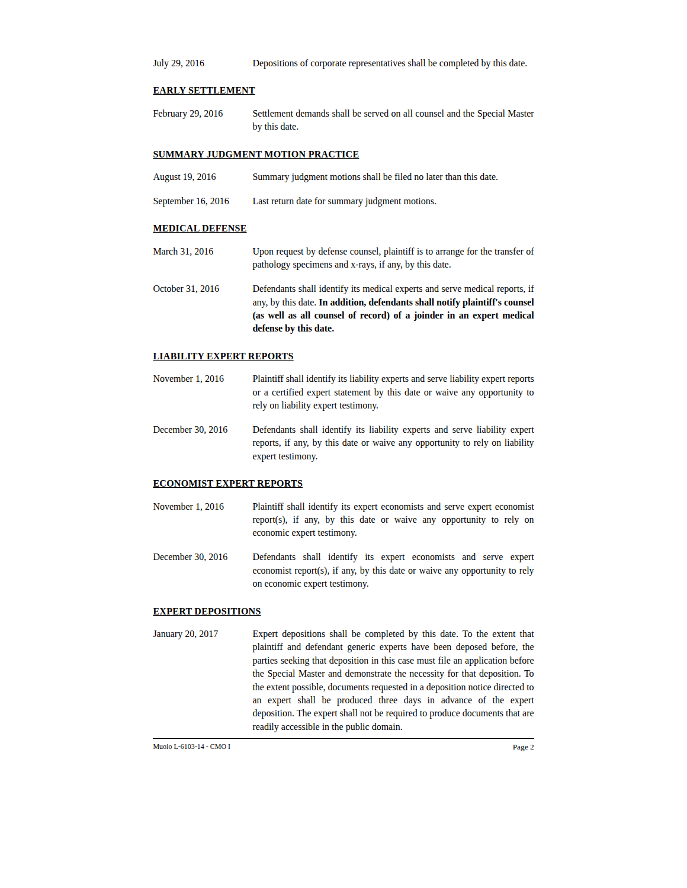July 29, 2016
Depositions of corporate representatives shall be completed by this date.
EARLY SETTLEMENT
February 29, 2016
Settlement demands shall be served on all counsel and the Special Master by this date.
SUMMARY JUDGMENT MOTION PRACTICE
August 19, 2016
Summary judgment motions shall be filed no later than this date.
September 16, 2016
Last return date for summary judgment motions.
MEDICAL DEFENSE
March 31, 2016
Upon request by defense counsel, plaintiff is to arrange for the transfer of pathology specimens and x-rays, if any, by this date.
October 31, 2016
Defendants shall identify its medical experts and serve medical reports, if any, by this date. In addition, defendants shall notify plaintiff's counsel (as well as all counsel of record) of a joinder in an expert medical defense by this date.
LIABILITY EXPERT REPORTS
November 1, 2016
Plaintiff shall identify its liability experts and serve liability expert reports or a certified expert statement by this date or waive any opportunity to rely on liability expert testimony.
December 30, 2016
Defendants shall identify its liability experts and serve liability expert reports, if any, by this date or waive any opportunity to rely on liability expert testimony.
ECONOMIST EXPERT REPORTS
November 1, 2016
Plaintiff shall identify its expert economists and serve expert economist report(s), if any, by this date or waive any opportunity to rely on economic expert testimony.
December 30, 2016
Defendants shall identify its expert economists and serve expert economist report(s), if any, by this date or waive any opportunity to rely on economic expert testimony.
EXPERT DEPOSITIONS
January 20, 2017
Expert depositions shall be completed by this date. To the extent that plaintiff and defendant generic experts have been deposed before, the parties seeking that deposition in this case must file an application before the Special Master and demonstrate the necessity for that deposition. To the extent possible, documents requested in a deposition notice directed to an expert shall be produced three days in advance of the expert deposition. The expert shall not be required to produce documents that are readily accessible in the public domain.
Muoio L-6103-14 - CMO I
Page 2